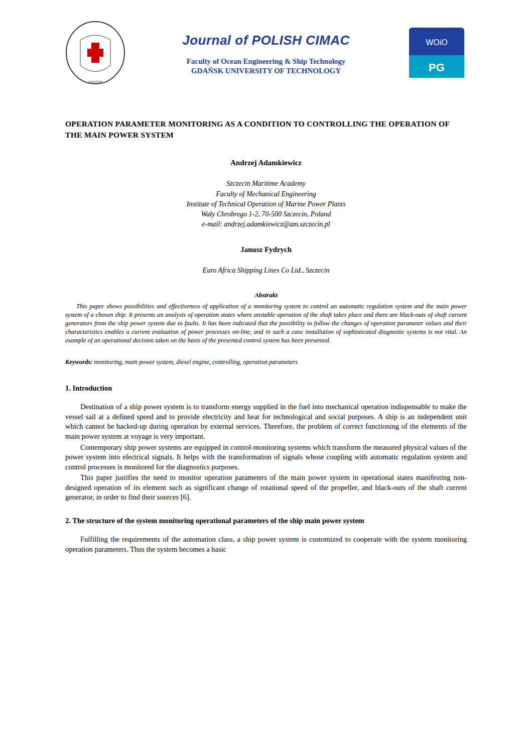Journal of POLISH CIMAC
Faculty of Ocean Engineering & Ship Technology
GDAŃSK UNIVERSITY OF TECHNOLOGY
Operation parameter monitoring as a condition to controlling the operation of the main power system
Andrzej Adamkiewicz
Szczecin Maritime Academy
Faculty of Mechanical Engineering
Institute of Technical Operation of Marine Power Plants
Wały Chrobrego 1-2, 70-500 Szczecin, Poland
e-mail: andrzej.adamkiewicz@am.szczecin.pl
Janusz Fydrych
Euro Africa Shipping Lines Co Ltd., Szczecin
Abstrakt
This paper shows possibilities and effectiveness of application of a monitoring system to control an automatic regulation system and the main power system of a chosen ship. It presents an analysis of operation states where unstable operation of the shaft takes place and there are black-outs of shaft current generators from the ship power system due to faults. It has been indicated that the possibility to follow the changes of operation parameter values and their characteristics enables a current evaluation of power processes on-line, and in such a case installation of sophisticated diagnostic systems is not vital. An example of an operational decision taken on the basis of the presented control system has been presented.
Keywords: monitoring, main power system, diesel engine, controlling, operation parameters
1. Introduction
Destination of a ship power system is to transform energy supplied in the fuel into mechanical operation indispensable to make the vessel sail at a defined speed and to provide electricity and heat for technological and social purposes. A ship is an independent unit which cannot be backed-up during operation by external services. Therefore, the problem of correct functioning of the elements of the main power system at voyage is very important.
Contemporary ship power systems are equipped in control-monitoring systems which transform the measured physical values of the power system into electrical signals. It helps with the transformation of signals whose coupling with automatic regulation system and control processes is monitored for the diagnostics purposes.
This paper justifies the need to monitor operation parameters of the main power system in operational states manifesting non-designed operation of its element such as significant change of rotational speed of the propeller, and black-outs of the shaft current generator, in order to find their sources [6].
2. The structure of the system monitoring operational parameters of the ship main power system
Fulfilling the requirements of the automation class, a ship power system is customized to cooperate with the system monitoring operation parameters. Thus the system becomes a basic